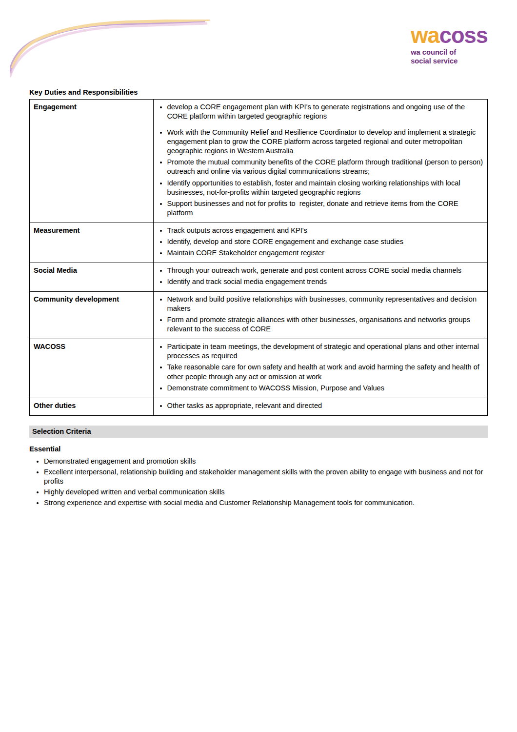wa coss
wa council of
social service
Key Duties and Responsibilities
| Engagement | develop a CORE engagement plan with KPI's to generate registrations and ongoing use of the CORE platform within targeted geographic regions Work with the Community Relief and Resilience Coordinator to develop and implement a strategic engagement plan to grow the CORE platform across targeted regional and outer metropolitan geographic regions in Western Australia Promote the mutual community benefits of the CORE platform through traditional (person to person) outreach and online via various digital communications streams; Identify opportunities to establish, foster and maintain closing working relationships with local businesses, not-for-profits within targeted geographic regions Support businesses and not for profits to register, donate and retrieve items from the CORE platform |
| Measurement | Track outputs across engagement and KPI's Identify, develop and store CORE engagement and exchange case studies Maintain CORE Stakeholder engagement register |
| Social Media | Through your outreach work, generate and post content across CORE social media channels Identify and track social media engagement trends |
| Community development | Network and build positive relationships with businesses, community representatives and decision makers Form and promote strategic alliances with other businesses, organisations and networks groups relevant to the success of CORE |
| WACOSS | Participate in team meetings, the development of strategic and operational plans and other internal processes as required Take reasonable care for own safety and health at work and avoid harming the safety and health of other people through any act or omission at work Demonstrate commitment to WACOSS Mission, Purpose and Values |
| Other duties | Other tasks as appropriate, relevant and directed |
Selection Criteria
Essential
Demonstrated engagement and promotion skills
Excellent interpersonal, relationship building and stakeholder management skills with the proven ability to engage with business and not for profits
Highly developed written and verbal communication skills
Strong experience and expertise with social media and Customer Relationship Management tools for communication.